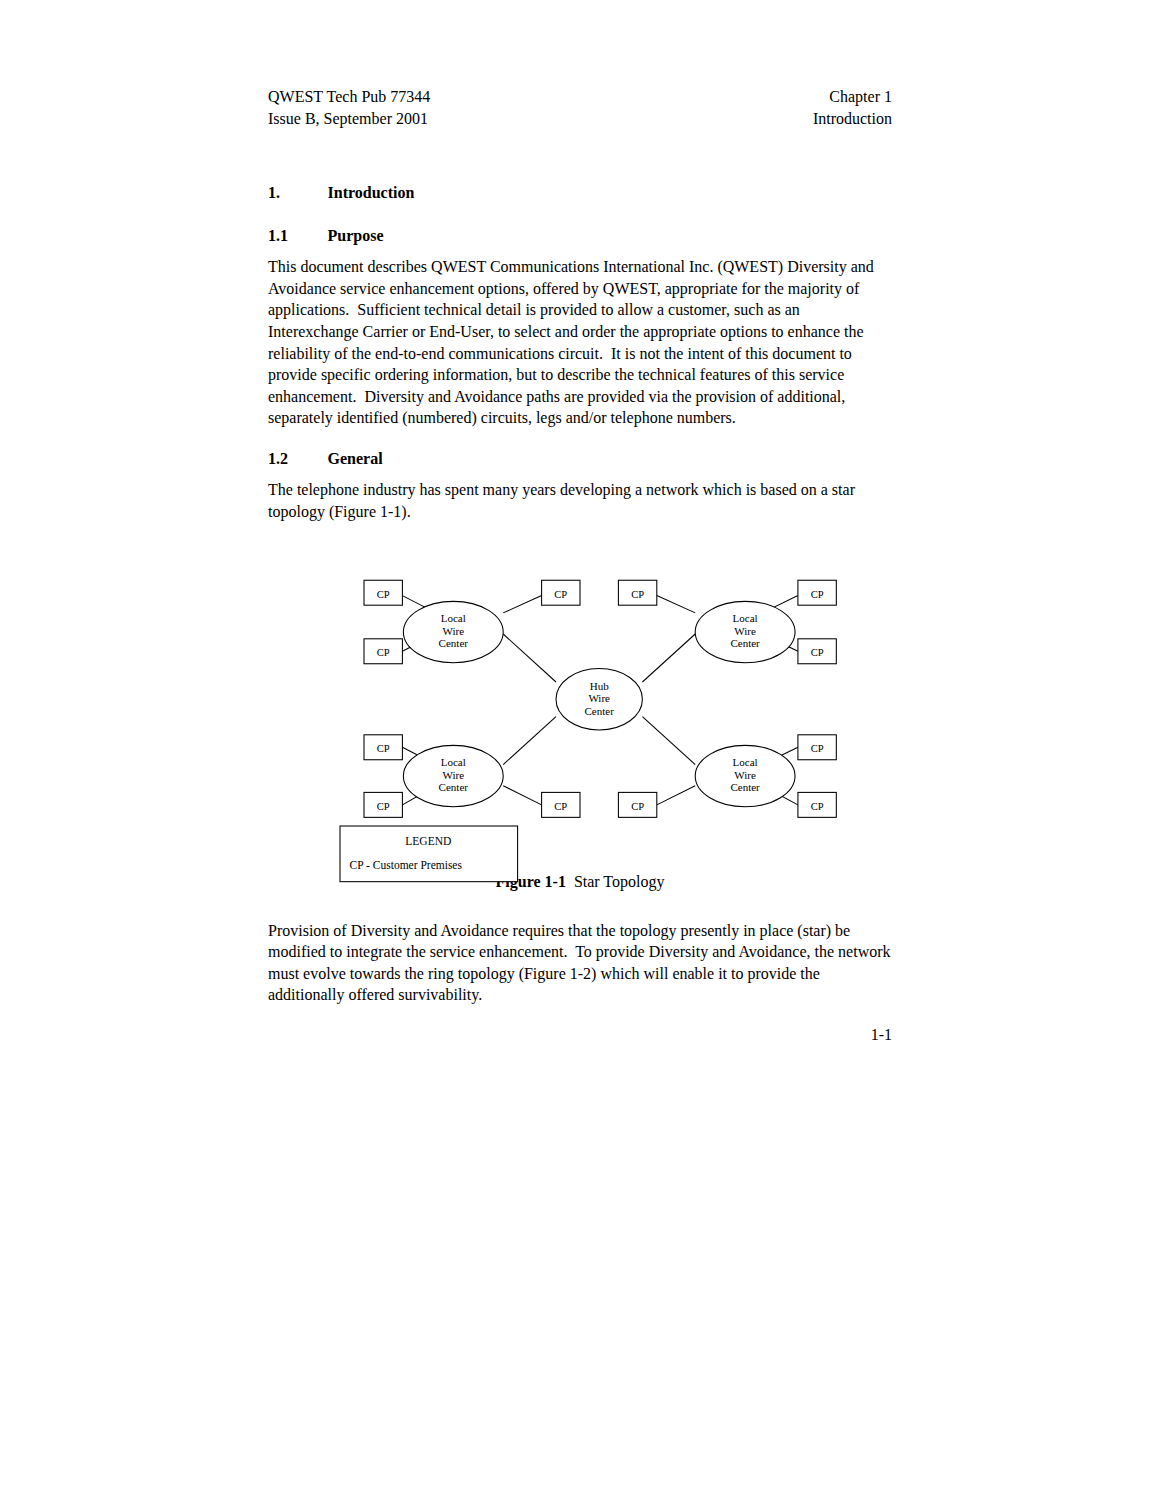| QWEST Tech Pub 77344 | Chapter 1 |
| Issue B, September 2001 | Introduction |
1. Introduction
1.1 Purpose
This document describes QWEST Communications International Inc. (QWEST) Diversity and Avoidance service enhancement options, offered by QWEST, appropriate for the majority of applications. Sufficient technical detail is provided to allow a customer, such as an Interexchange Carrier or End-User, to select and order the appropriate options to enhance the reliability of the end-to-end communications circuit. It is not the intent of this document to provide specific ordering information, but to describe the technical features of this service enhancement. Diversity and Avoidance paths are provided via the provision of additional, separately identified (numbered) circuits, legs and/or telephone numbers.
1.2 General
The telephone industry has spent many years developing a network which is based on a star topology (Figure 1-1).
Local Wire Center Local Wire Center Local Wire Center Local Wire Center Hub Wire Center CP CP CP CP CP CP CP CP CP CP CP CP LEGEND CP - Customer Premises
Figure 1-1 Star Topology
Provision of Diversity and Avoidance requires that the topology presently in place (star) be modified to integrate the service enhancement. To provide Diversity and Avoidance, the network must evolve towards the ring topology (Figure 1-2) which will enable it to provide the additionally offered survivability.
1-1